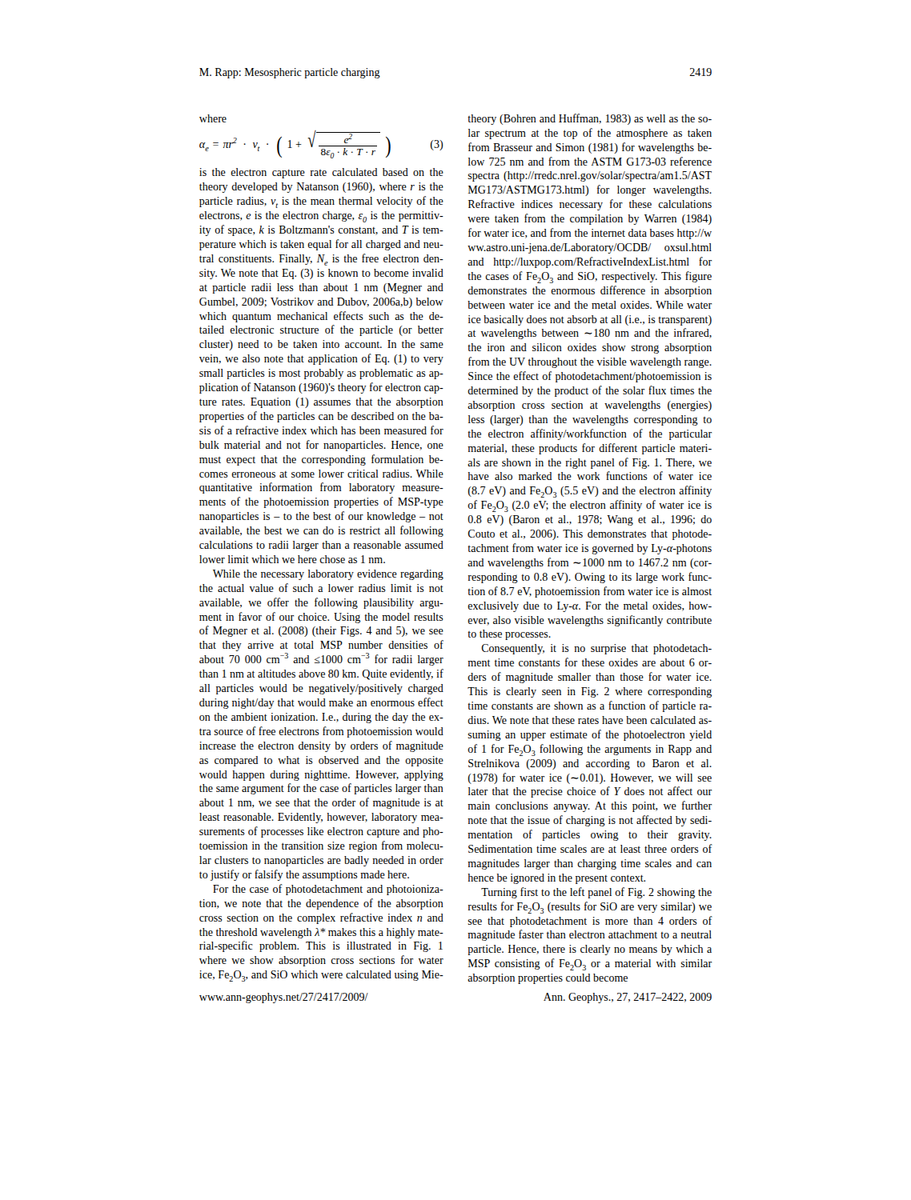M. Rapp: Mesospheric particle charging 2419
where
αe = πr2 · vt · ( 1 + √ e2 8ε0 · k · T · r )
(3)
is the electron capture rate calculated based on the theory developed by Natanson (1960), where r is the particle radius, vt is the mean thermal velocity of the electrons, e is the electron charge, ε0 is the permittivity of space, k is Boltzmann's constant, and T is temperature which is taken equal for all charged and neutral constituents. Finally, Ne is the free electron density. We note that Eq. (3) is known to become invalid at particle radii less than about 1 nm (Megner and Gumbel, 2009; Vostrikov and Dubov, 2006a,b) below which quantum mechanical effects such as the detailed electronic structure of the particle (or better cluster) need to be taken into account. In the same vein, we also note that application of Eq. (1) to very small particles is most probably as problematic as application of Natanson (1960)'s theory for electron capture rates. Equation (1) assumes that the absorption properties of the particles can be described on the basis of a refractive index which has been measured for bulk material and not for nanoparticles. Hence, one must expect that the corresponding formulation becomes erroneous at some lower critical radius. While quantitative information from laboratory measurements of the photoemission properties of MSP-type nanoparticles is – to the best of our knowledge – not available, the best we can do is restrict all following calculations to radii larger than a reasonable assumed lower limit which we here chose as 1 nm.
While the necessary laboratory evidence regarding the actual value of such a lower radius limit is not available, we offer the following plausibility argument in favor of our choice. Using the model results of Megner et al. (2008) (their Figs. 4 and 5), we see that they arrive at total MSP number densities of about 70 000 cm−3 and ≤1000 cm−3 for radii larger than 1 nm at altitudes above 80 km. Quite evidently, if all particles would be negatively/positively charged during night/day that would make an enormous effect on the ambient ionization. I.e., during the day the extra source of free electrons from photoemission would increase the electron density by orders of magnitude as compared to what is observed and the opposite would happen during nighttime. However, applying the same argument for the case of particles larger than about 1 nm, we see that the order of magnitude is at least reasonable. Evidently, however, laboratory measurements of processes like electron capture and photoemission in the transition size region from molecular clusters to nanoparticles are badly needed in order to justify or falsify the assumptions made here.
For the case of photodetachment and photoionization, we note that the dependence of the absorption cross section on the complex refractive index n and the threshold wavelength λ* makes this a highly material-specific problem. This is illustrated in Fig. 1 where we show absorption cross sections for water ice, Fe2O3, and SiO which were calculated using Mie-theory (Bohren and Huffman, 1983) as well as the solar spectrum at the top of the atmosphere as taken from Brasseur and Simon (1981) for wavelengths below 725 nm and from the ASTM G173-03 reference spectra (http://rredc.nrel.gov/solar/spectra/am1.5/ASTMG173/ASTMG173.html) for longer wavelengths. Refractive indices necessary for these calculations were taken from the compilation by Warren (1984) for water ice, and from the internet data bases http://www.astro.uni-jena.de/Laboratory/OCDB/ oxsul.html and http://luxpop.com/RefractiveIndexList.html for the cases of Fe2O3 and SiO, respectively. This figure demonstrates the enormous difference in absorption between water ice and the metal oxides. While water ice basically does not absorb at all (i.e., is transparent) at wavelengths between ∼180 nm and the infrared, the iron and silicon oxides show strong absorption from the UV throughout the visible wavelength range. Since the effect of photodetachment/photoemission is determined by the product of the solar flux times the absorption cross section at wavelengths (energies) less (larger) than the wavelengths corresponding to the electron affinity/workfunction of the particular material, these products for different particle materials are shown in the right panel of Fig. 1. There, we have also marked the work functions of water ice (8.7 eV) and Fe2O3 (5.5 eV) and the electron affinity of Fe2O3 (2.0 eV; the electron affinity of water ice is 0.8 eV) (Baron et al., 1978; Wang et al., 1996; do Couto et al., 2006). This demonstrates that photodetachment from water ice is governed by Ly-α-photons and wavelengths from ∼1000 nm to 1467.2 nm (corresponding to 0.8 eV). Owing to its large work function of 8.7 eV, photoemission from water ice is almost exclusively due to Ly-α. For the metal oxides, however, also visible wavelengths significantly contribute to these processes.
Consequently, it is no surprise that photodetachment time constants for these oxides are about 6 orders of magnitude smaller than those for water ice. This is clearly seen in Fig. 2 where corresponding time constants are shown as a function of particle radius. We note that these rates have been calculated assuming an upper estimate of the photoelectron yield of 1 for Fe2O3 following the arguments in Rapp and Strelnikova (2009) and according to Baron et al. (1978) for water ice (∼0.01). However, we will see later that the precise choice of Y does not affect our main conclusions anyway. At this point, we further note that the issue of charging is not affected by sedimentation of particles owing to their gravity. Sedimentation time scales are at least three orders of magnitudes larger than charging time scales and can hence be ignored in the present context.
Turning first to the left panel of Fig. 2 showing the results for Fe2O3 (results for SiO are very similar) we see that photodetachment is more than 4 orders of magnitude faster than electron attachment to a neutral particle. Hence, there is clearly no means by which a MSP consisting of Fe2O3 or a material with similar absorption properties could become
www.ann-geophys.net/27/2417/2009/ Ann. Geophys., 27, 2417–2422, 2009